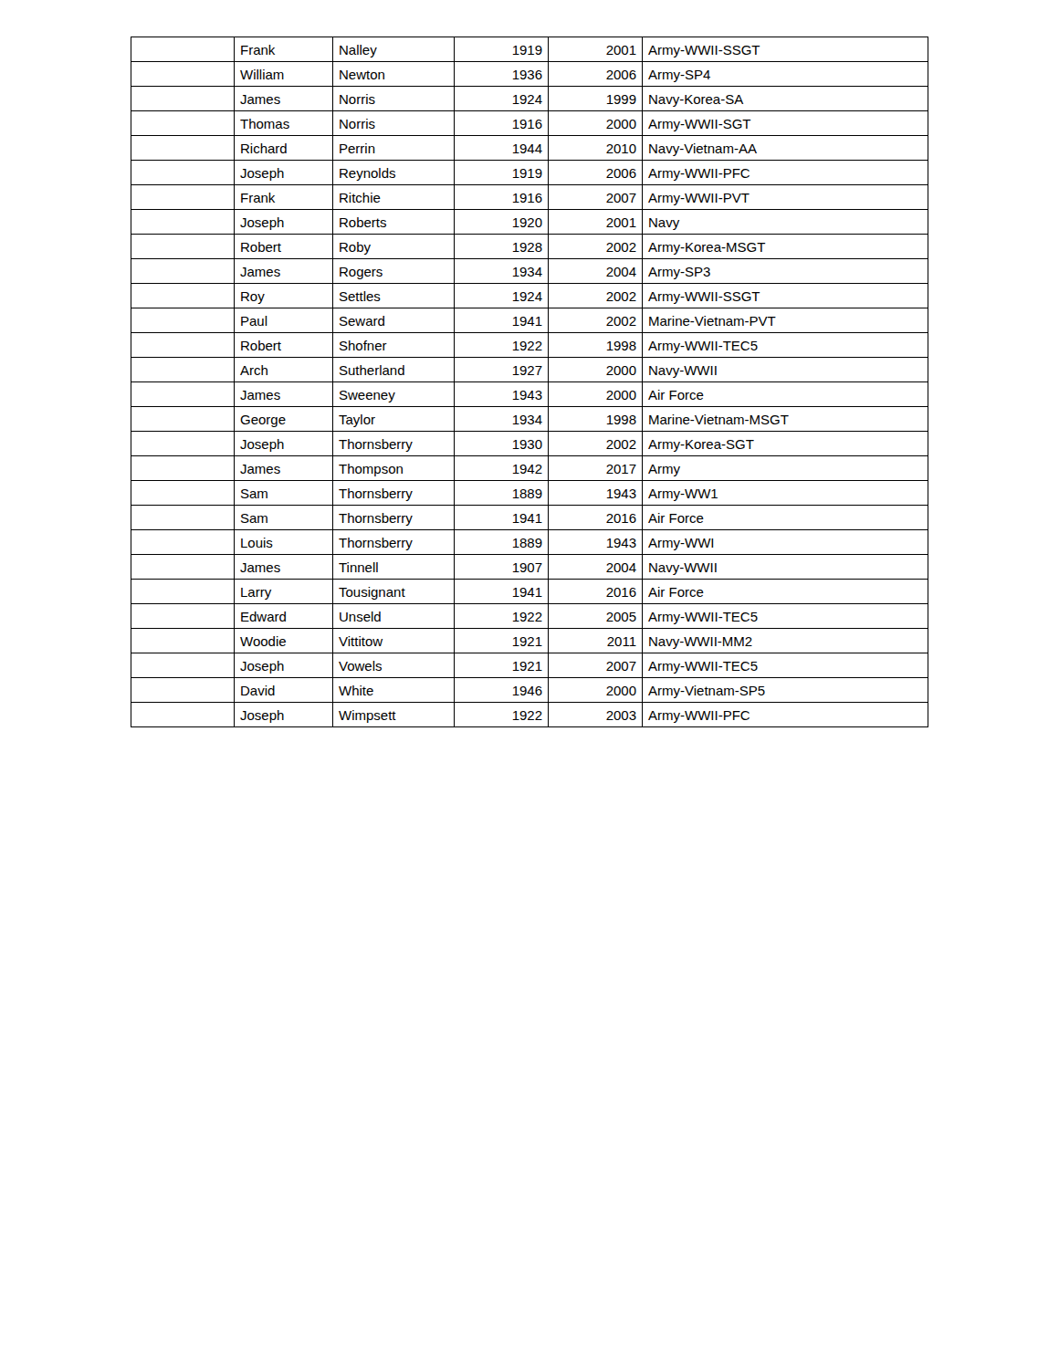| | Frank | Nalley | 1919 | 2001 | Army-WWII-SSGT |
| | William | Newton | 1936 | 2006 | Army-SP4 |
| | James | Norris | 1924 | 1999 | Navy-Korea-SA |
| | Thomas | Norris | 1916 | 2000 | Army-WWII-SGT |
| | Richard | Perrin | 1944 | 2010 | Navy-Vietnam-AA |
| | Joseph | Reynolds | 1919 | 2006 | Army-WWII-PFC |
| | Frank | Ritchie | 1916 | 2007 | Army-WWII-PVT |
| | Joseph | Roberts | 1920 | 2001 | Navy |
| | Robert | Roby | 1928 | 2002 | Army-Korea-MSGT |
| | James | Rogers | 1934 | 2004 | Army-SP3 |
| | Roy | Settles | 1924 | 2002 | Army-WWII-SSGT |
| | Paul | Seward | 1941 | 2002 | Marine-Vietnam-PVT |
| | Robert | Shofner | 1922 | 1998 | Army-WWII-TEC5 |
| | Arch | Sutherland | 1927 | 2000 | Navy-WWII |
| | James | Sweeney | 1943 | 2000 | Air Force |
| | George | Taylor | 1934 | 1998 | Marine-Vietnam-MSGT |
| | Joseph | Thornsberry | 1930 | 2002 | Army-Korea-SGT |
| | James | Thompson | 1942 | 2017 | Army |
| | Sam | Thornsberry | 1889 | 1943 | Army-WW1 |
| | Sam | Thornsberry | 1941 | 2016 | Air Force |
| | Louis | Thornsberry | 1889 | 1943 | Army-WWI |
| | James | Tinnell | 1907 | 2004 | Navy-WWII |
| | Larry | Tousignant | 1941 | 2016 | Air Force |
| | Edward | Unseld | 1922 | 2005 | Army-WWII-TEC5 |
| | Woodie | Vittitow | 1921 | 2011 | Navy-WWII-MM2 |
| | Joseph | Vowels | 1921 | 2007 | Army-WWII-TEC5 |
| | David | White | 1946 | 2000 | Army-Vietnam-SP5 |
| | Joseph | Wimpsett | 1922 | 2003 | Army-WWII-PFC |